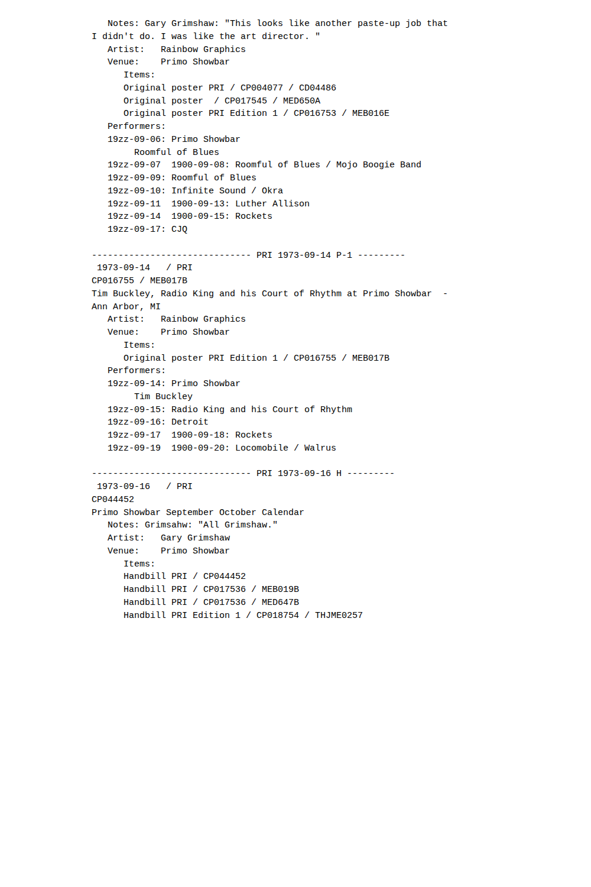Notes: Gary Grimshaw: "This looks like another paste-up job that 
I didn't do. I was like the art director. "
   Artist:   Rainbow Graphics
   Venue:    Primo Showbar
      Items:
      Original poster PRI / CP004077 / CD04486
      Original poster  / CP017545 / MED650A
      Original poster PRI Edition 1 / CP016753 / MEB016E
   Performers:
   19zz-09-06: Primo Showbar
        Roomful of Blues
   19zz-09-07  1900-09-08: Roomful of Blues / Mojo Boogie Band
   19zz-09-09: Roomful of Blues
   19zz-09-10: Infinite Sound / Okra
   19zz-09-11  1900-09-13: Luther Allison
   19zz-09-14  1900-09-15: Rockets
   19zz-09-17: CJQ

------------------------------ PRI 1973-09-14 P-1 ---------
 1973-09-14   / PRI 
CP016755 / MEB017B
Tim Buckley, Radio King and his Court of Rhythm at Primo Showbar  - 
Ann Arbor, MI
   Artist:   Rainbow Graphics
   Venue:    Primo Showbar
      Items:
      Original poster PRI Edition 1 / CP016755 / MEB017B
   Performers:
   19zz-09-14: Primo Showbar
        Tim Buckley
   19zz-09-15: Radio King and his Court of Rhythm
   19zz-09-16: Detroit
   19zz-09-17  1900-09-18: Rockets
   19zz-09-19  1900-09-20: Locomobile / Walrus

------------------------------ PRI 1973-09-16 H ---------
 1973-09-16   / PRI 
CP044452
Primo Showbar September October Calendar
   Notes: Grimsahw: "All Grimshaw."
   Artist:   Gary Grimshaw
   Venue:    Primo Showbar
      Items:
      Handbill PRI / CP044452
      Handbill PRI / CP017536 / MEB019B
      Handbill PRI / CP017536 / MED647B
      Handbill PRI Edition 1 / CP018754 / THJME0257